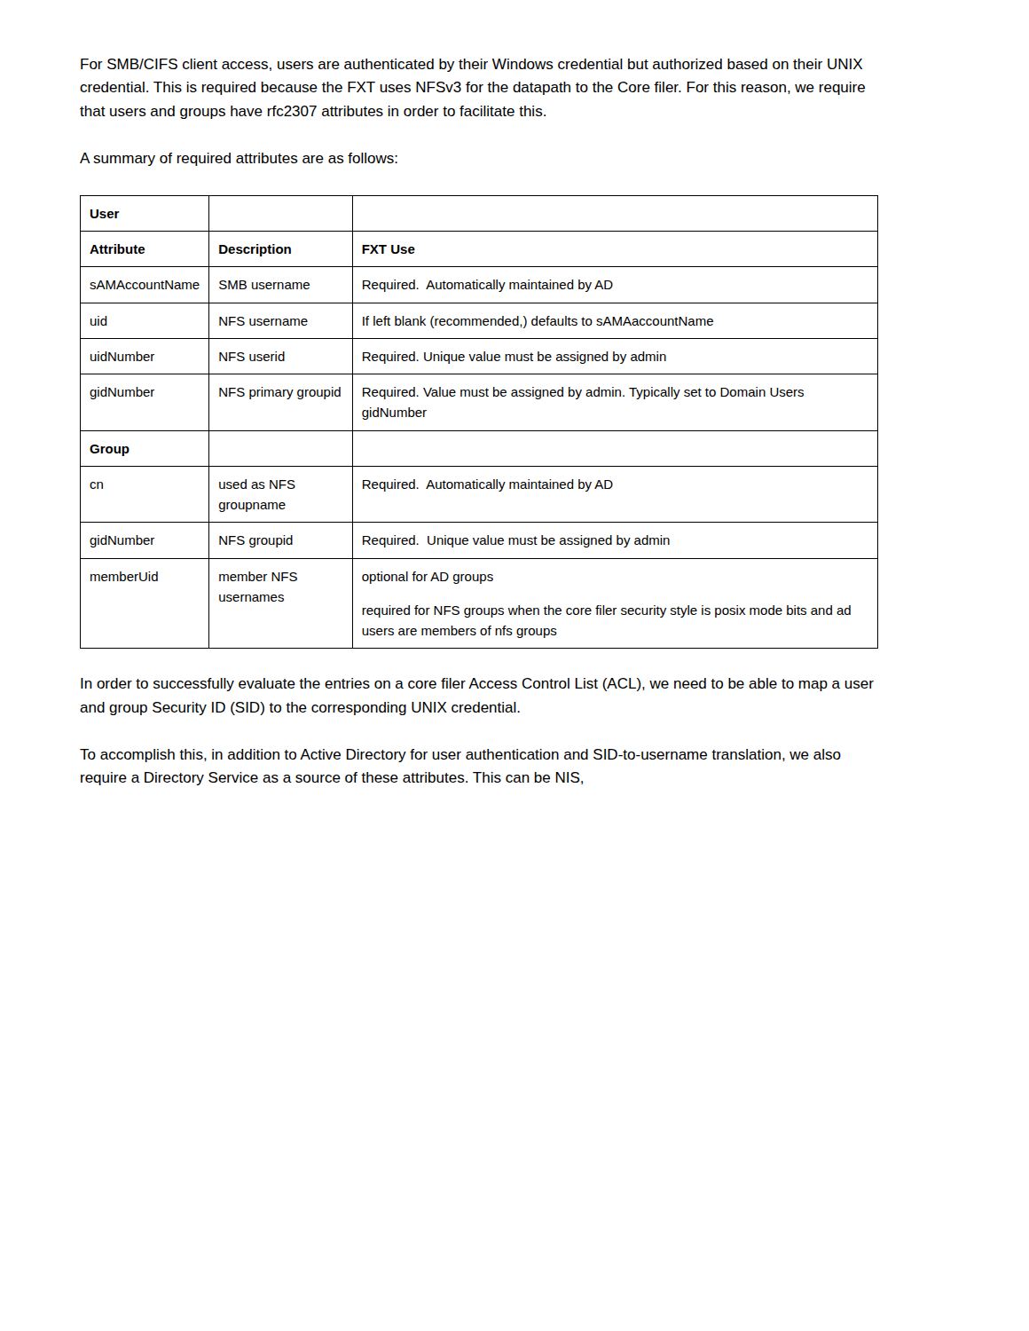For SMB/CIFS client access, users are authenticated by their Windows credential but authorized based on their UNIX credential. This is required because the FXT uses NFSv3 for the datapath to the Core filer. For this reason, we require that users and groups have rfc2307 attributes in order to facilitate this.
A summary of required attributes are as follows:
| User | | |
| Attribute | Description | FXT Use |
| sAMAccountName | SMB username | Required. Automatically maintained by AD |
| uid | NFS username | If left blank (recommended,) defaults to sAMAaccountName |
| uidNumber | NFS userid | Required. Unique value must be assigned by admin |
| gidNumber | NFS primary groupid | Required. Value must be assigned by admin. Typically set to Domain Users gidNumber |
| Group | | |
| cn | used as NFS groupname | Required. Automatically maintained by AD |
| gidNumber | NFS groupid | Required. Unique value must be assigned by admin |
| memberUid | member NFS usernames | optional for AD groups required for NFS groups when the core filer security style is posix mode bits and ad users are members of nfs groups |
In order to successfully evaluate the entries on a core filer Access Control List (ACL), we need to be able to map a user and group Security ID (SID) to the corresponding UNIX credential.
To accomplish this, in addition to Active Directory for user authentication and SID-to-username translation, we also require a Directory Service as a source of these attributes. This can be NIS,